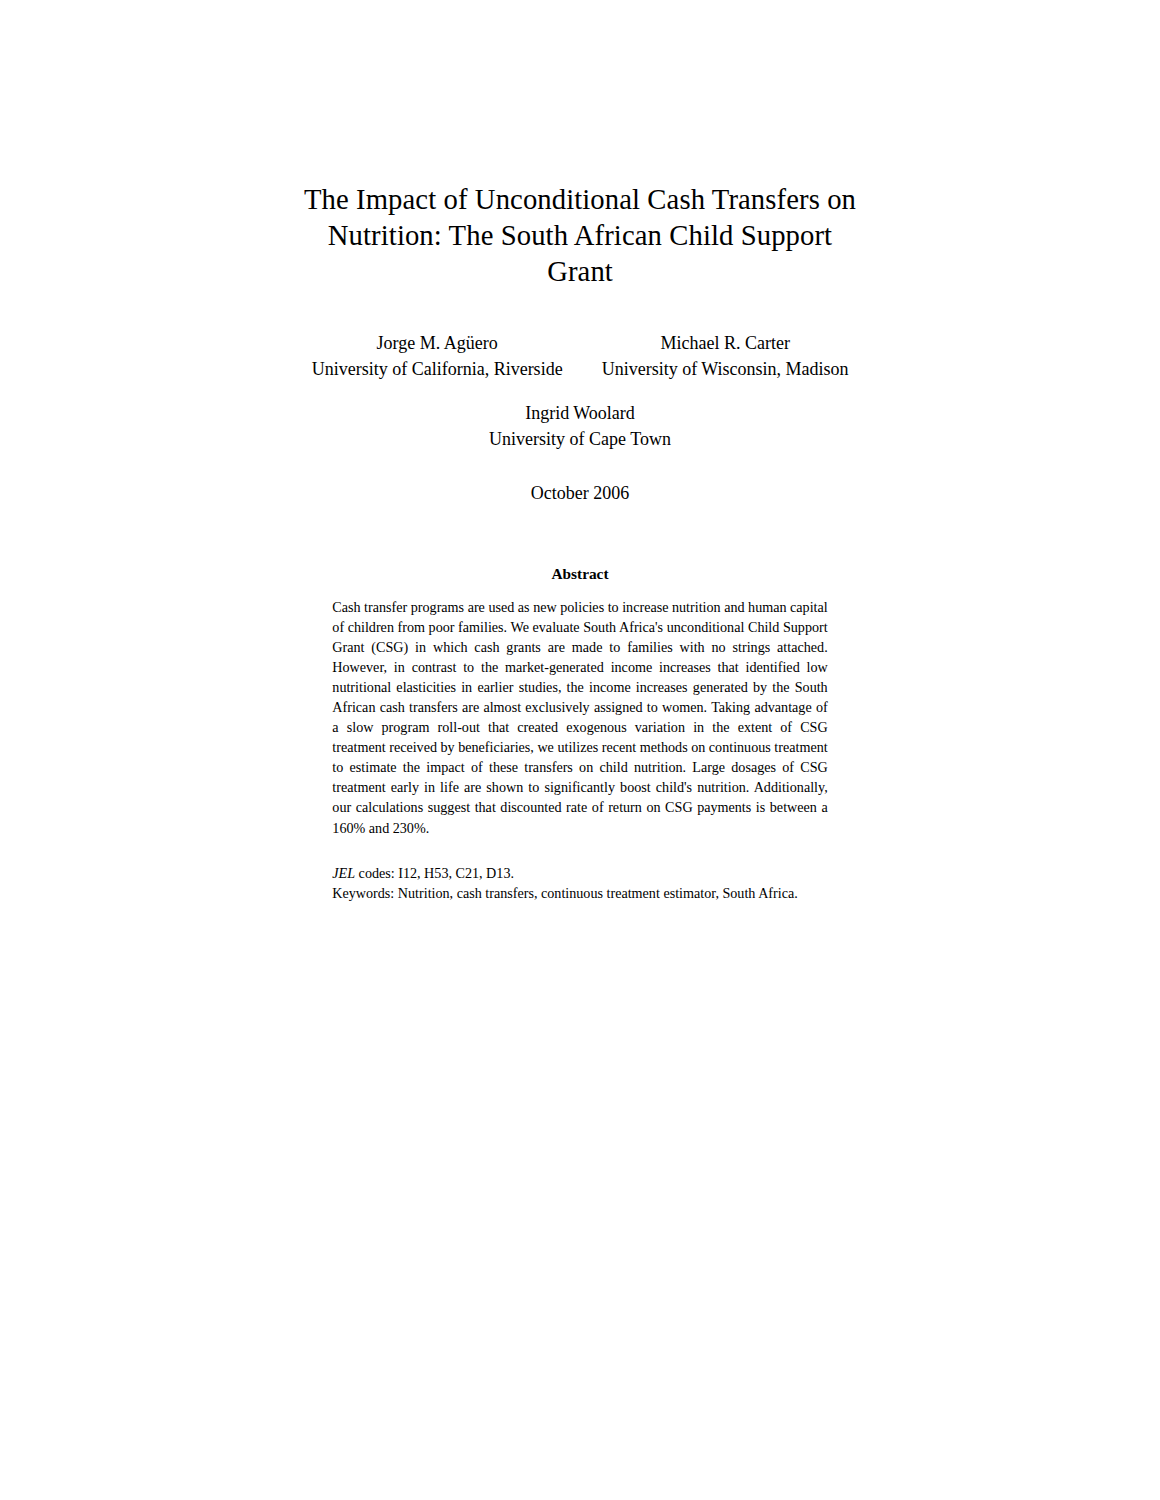The Impact of Unconditional Cash Transfers on
Nutrition: The South African Child Support Grant
| Jorge M. Agüero University of California, Riverside | Michael R. Carter University of Wisconsin, Madison |
Ingrid Woolard
University of Cape Town
October 2006
Abstract
Cash transfer programs are used as new policies to increase nutrition and human capital of children from poor families. We evaluate South Africa's unconditional Child Support Grant (CSG) in which cash grants are made to families with no strings attached. However, in contrast to the market-generated income increases that identified low nutritional elasticities in earlier studies, the income increases generated by the South African cash transfers are almost exclusively assigned to women. Taking advantage of a slow program roll-out that created exogenous variation in the extent of CSG treatment received by beneficiaries, we utilizes recent methods on continuous treatment to estimate the impact of these transfers on child nutrition. Large dosages of CSG treatment early in life are shown to significantly boost child's nutrition. Additionally, our calculations suggest that discounted rate of return on CSG payments is between a 160% and 230%.
JEL codes: I12, H53, C21, D13.
Keywords: Nutrition, cash transfers, continuous treatment estimator, South Africa.